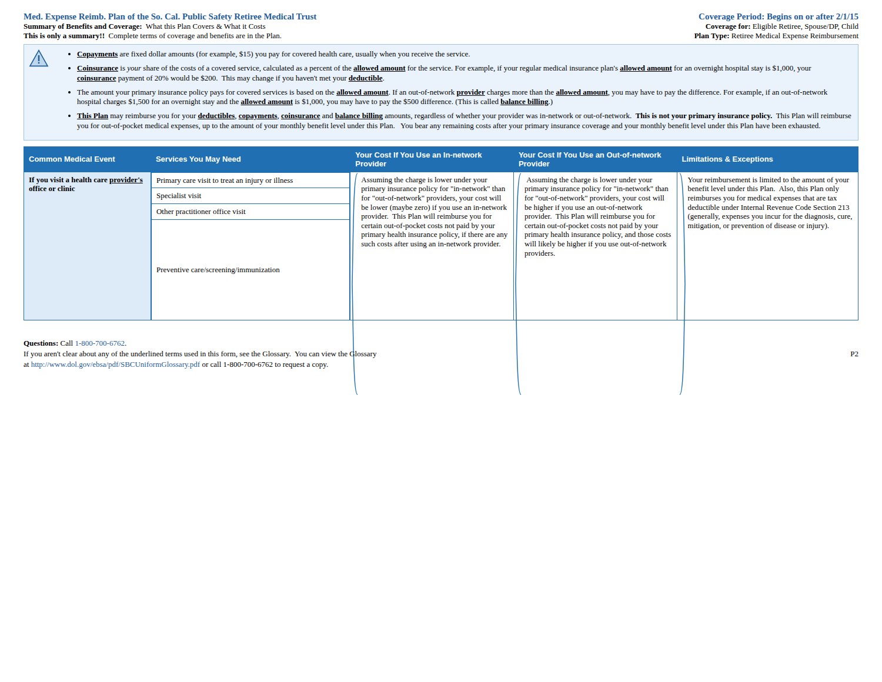Med. Expense Reimb. Plan of the So. Cal. Public Safety Retiree Medical Trust
Coverage Period: Begins on or after 2/1/15
Summary of Benefits and Coverage: What this Plan Covers & What it Costs
Coverage for: Eligible Retiree, Spouse/DP, Child
This is only a summary!! Complete terms of coverage and benefits are in the Plan.
Plan Type: Retiree Medical Expense Reimbursement
Copayments are fixed dollar amounts (for example, $15) you pay for covered health care, usually when you receive the service.
Coinsurance is your share of the costs of a covered service, calculated as a percent of the allowed amount for the service. For example, if your regular medical insurance plan's allowed amount for an overnight hospital stay is $1,000, your coinsurance payment of 20% would be $200. This may change if you haven't met your deductible.
The amount your primary insurance policy pays for covered services is based on the allowed amount. If an out-of-network provider charges more than the allowed amount, you may have to pay the difference. For example, if an out-of-network hospital charges $1,500 for an overnight stay and the allowed amount is $1,000, you may have to pay the $500 difference. (This is called balance billing.)
This Plan may reimburse you for your deductibles, copayments, coinsurance and balance billing amounts, regardless of whether your provider was in-network or out-of-network. This is not your primary insurance policy. This Plan will reimburse you for out-of-pocket medical expenses, up to the amount of your monthly benefit level under this Plan. You bear any remaining costs after your primary insurance coverage and your monthly benefit level under this Plan have been exhausted.
| Common Medical Event | Services You May Need | Your Cost If You Use an In-network Provider | Your Cost If You Use an Out-of-network Provider | Limitations & Exceptions |
| --- | --- | --- | --- | --- |
| If you visit a health care provider's office or clinic | / Primary care visit to treat an injury or illness / / Specialist visit / / Other practitioner office visit / / Preventive care/screening/immunization / | Assuming the charge is lower under your primary insurance policy for "in-network" than for "out-of-network" providers, your cost will be lower (maybe zero) if you use an in-network provider. This Plan will reimburse you for certain out-of-pocket costs not paid by your primary health insurance policy, if there are any such costs after using an in-network provider. | Assuming the charge is lower under your primary insurance policy for "in-network" than for "out-of-network" providers, your cost will be higher if you use an out-of-network provider. This Plan will reimburse you for certain out-of-pocket costs not paid by your primary health insurance policy, and those costs will likely be higher if you use out-of-network providers. | Your reimbursement is limited to the amount of your benefit level under this Plan. Also, this Plan only reimburses you for medical expenses that are tax deductible under Internal Revenue Code Section 213 (generally, expenses you incur for the diagnosis, cure, mitigation, or prevention of disease or injury). |
Questions: Call 1-800-700-6762.
If you aren't clear about any of the underlined terms used in this form, see the Glossary. You can view the Glossary
at http://www.dol.gov/ebsa/pdf/SBCUniformGlossary.pdf or call 1-800-700-6762 to request a copy.
P2